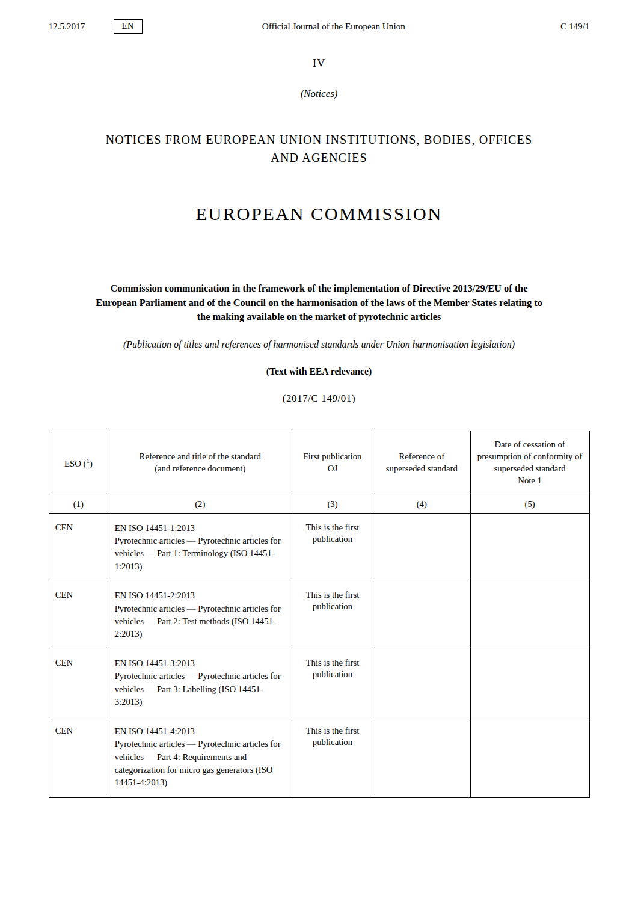12.5.2017
EN
Official Journal of the European Union
C 149/1
IV
(Notices)
NOTICES FROM EUROPEAN UNION INSTITUTIONS, BODIES, OFFICES AND AGENCIES
EUROPEAN COMMISSION
Commission communication in the framework of the implementation of Directive 2013/29/EU of the European Parliament and of the Council on the harmonisation of the laws of the Member States relating to the making available on the market of pyrotechnic articles
(Publication of titles and references of harmonised standards under Union harmonisation legislation)
(Text with EEA relevance)
(2017/C 149/01)
| ESO ( 1 ) | Reference and title of the standard (and reference document) | First publication OJ | Reference of superseded standard | Date of cessation of presumption of conformity of superseded standard Note 1 |
| --- | --- | --- | --- | --- |
| (1) | (2) | (3) | (4) | (5) |
| CEN | EN ISO 14451-1:2013 Pyrotechnic articles — Pyrotechnic articles for vehicles — Part 1: Terminology (ISO 14451-1:2013) | This is the first publication | | |
| CEN | EN ISO 14451-2:2013 Pyrotechnic articles — Pyrotechnic articles for vehicles — Part 2: Test methods (ISO 14451-2:2013) | This is the first publication | | |
| CEN | EN ISO 14451-3:2013 Pyrotechnic articles — Pyrotechnic articles for vehicles — Part 3: Labelling (ISO 14451-3:2013) | This is the first publication | | |
| CEN | EN ISO 14451-4:2013 Pyrotechnic articles — Pyrotechnic articles for vehicles — Part 4: Requirements and categorization for micro gas generators (ISO 14451-4:2013) | This is the first publication | | |